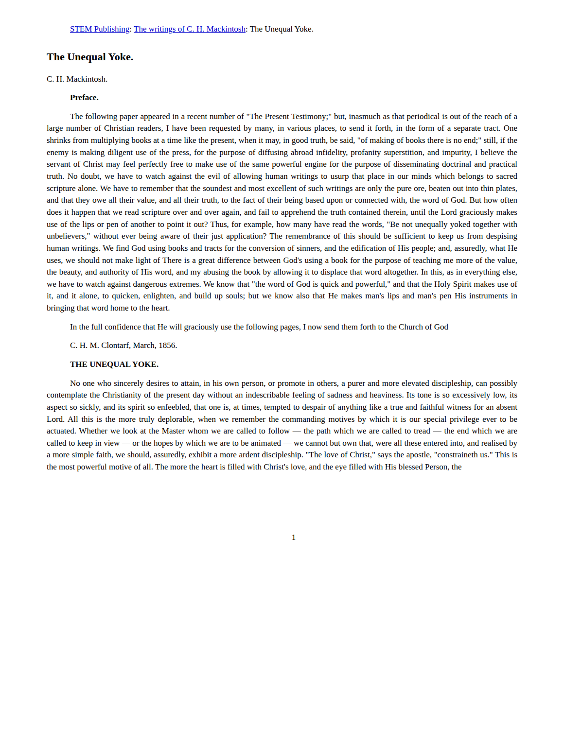STEM Publishing: The writings of C. H. Mackintosh: The Unequal Yoke.
The Unequal Yoke.
C. H. Mackintosh.
Preface.
The following paper appeared in a recent number of "The Present Testimony;" but, inasmuch as that periodical is out of the reach of a large number of Christian readers, I have been requested by many, in various places, to send it forth, in the form of a separate tract. One shrinks from multiplying books at a time like the present, when it may, in good truth, be said, "of making of books there is no end;" still, if the enemy is making diligent use of the press, for the purpose of diffusing abroad infidelity, profanity superstition, and impurity, I believe the servant of Christ may feel perfectly free to make use of the same powerful engine for the purpose of disseminating doctrinal and practical truth. No doubt, we have to watch against the evil of allowing human writings to usurp that place in our minds which belongs to sacred scripture alone. We have to remember that the soundest and most excellent of such writings are only the pure ore, beaten out into thin plates, and that they owe all their value, and all their truth, to the fact of their being based upon or connected with, the word of God. But how often does it happen that we read scripture over and over again, and fail to apprehend the truth contained therein, until the Lord graciously makes use of the lips or pen of another to point it out? Thus, for example, how many have read the words, "Be not unequally yoked together with unbelievers," without ever being aware of their just application? The remembrance of this should be sufficient to keep us from despising human writings. We find God using books and tracts for the conversion of sinners, and the edification of His people; and, assuredly, what He uses, we should not make light of There is a great difference between God's using a book for the purpose of teaching me more of the value, the beauty, and authority of His word, and my abusing the book by allowing it to displace that word altogether. In this, as in everything else, we have to watch against dangerous extremes. We know that "the word of God is quick and powerful," and that the Holy Spirit makes use of it, and it alone, to quicken, enlighten, and build up souls; but we know also that He makes man's lips and man's pen His instruments in bringing that word home to the heart.
In the full confidence that He will graciously use the following pages, I now send them forth to the Church of God
C. H. M. Clontarf, March, 1856.
THE UNEQUAL YOKE.
No one who sincerely desires to attain, in his own person, or promote in others, a purer and more elevated discipleship, can possibly contemplate the Christianity of the present day without an indescribable feeling of sadness and heaviness. Its tone is so excessively low, its aspect so sickly, and its spirit so enfeebled, that one is, at times, tempted to despair of anything like a true and faithful witness for an absent Lord. All this is the more truly deplorable, when we remember the commanding motives by which it is our special privilege ever to be actuated. Whether we look at the Master whom we are called to follow — the path which we are called to tread — the end which we are called to keep in view — or the hopes by which we are to be animated — we cannot but own that, were all these entered into, and realised by a more simple faith, we should, assuredly, exhibit a more ardent discipleship. "The love of Christ," says the apostle, "constraineth us." This is the most powerful motive of all. The more the heart is filled with Christ's love, and the eye filled with His blessed Person, the
1